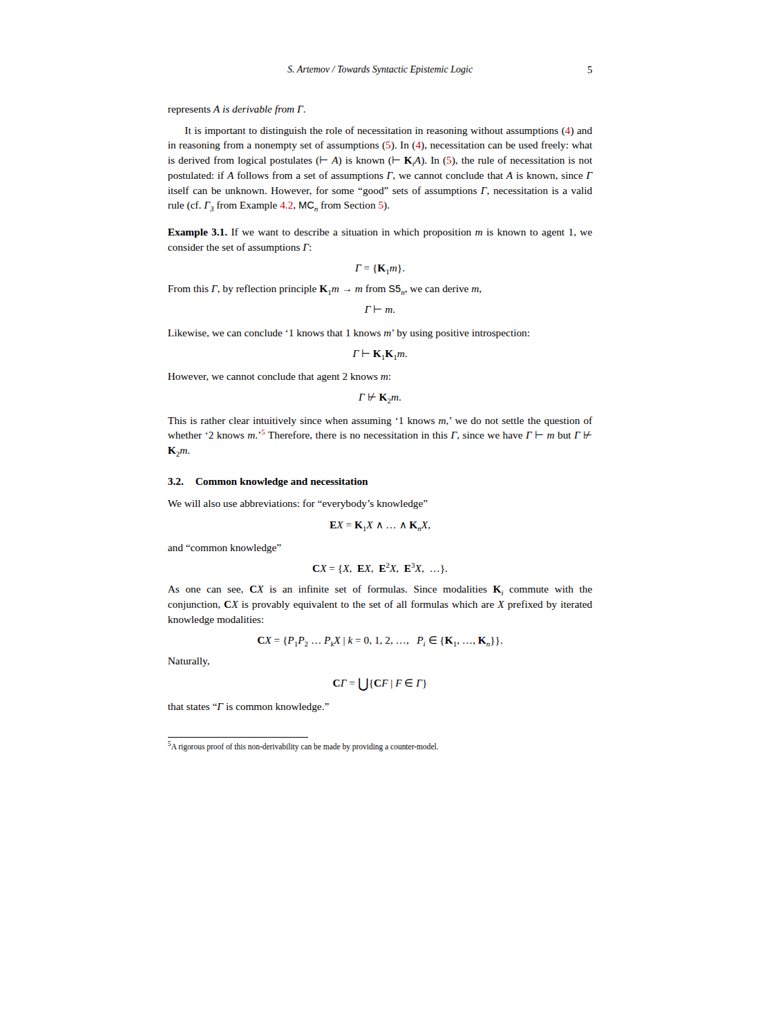S. Artemov / Towards Syntactic Epistemic Logic 5
represents A is derivable from Γ.
It is important to distinguish the role of necessitation in reasoning without assumptions (4) and in reasoning from a nonempty set of assumptions (5). In (4), necessitation can be used freely: what is derived from logical postulates (⊢ A) is known (⊢ KiA). In (5), the rule of necessitation is not postulated: if A follows from a set of assumptions Γ, we cannot conclude that A is known, since Γ itself can be unknown. However, for some “good” sets of assumptions Γ, necessitation is a valid rule (cf. Γ3 from Example 4.2, MCn from Section 5).
Example 3.1. If we want to describe a situation in which proposition m is known to agent 1, we consider the set of assumptions Γ:
Γ = {K1m}.
From this Γ, by reflection principle K1m → m from S5n, we can derive m,
Γ ⊢ m.
Likewise, we can conclude ‘1 knows that 1 knows m’ by using positive introspection:
Γ ⊢ K1K1m.
However, we cannot conclude that agent 2 knows m:
Γ ⊬ K2m.
This is rather clear intuitively since when assuming ‘1 knows m,’ we do not settle the question of whether ‘2 knows m.’5 Therefore, there is no necessitation in this Γ, since we have Γ ⊢ m but Γ ⊬ K2m.
3.2. Common knowledge and necessitation
We will also use abbreviations: for “everybody’s knowledge”
EX = K1X ∧ … ∧ KnX,
and “common knowledge”
CX = {X, EX, E2X, E3X, …}.
As one can see, CX is an infinite set of formulas. Since modalities Ki commute with the conjunction, CX is provably equivalent to the set of all formulas which are X prefixed by iterated knowledge modalities:
CX = {P1P2 … PkX | k = 0, 1, 2, …, Pi ∈ {K1, …, Kn}}.
Naturally,
CΓ = ⋃{CF | F ∈ Γ}
that states “Γ is common knowledge.”
5A rigorous proof of this non-derivability can be made by providing a counter-model.